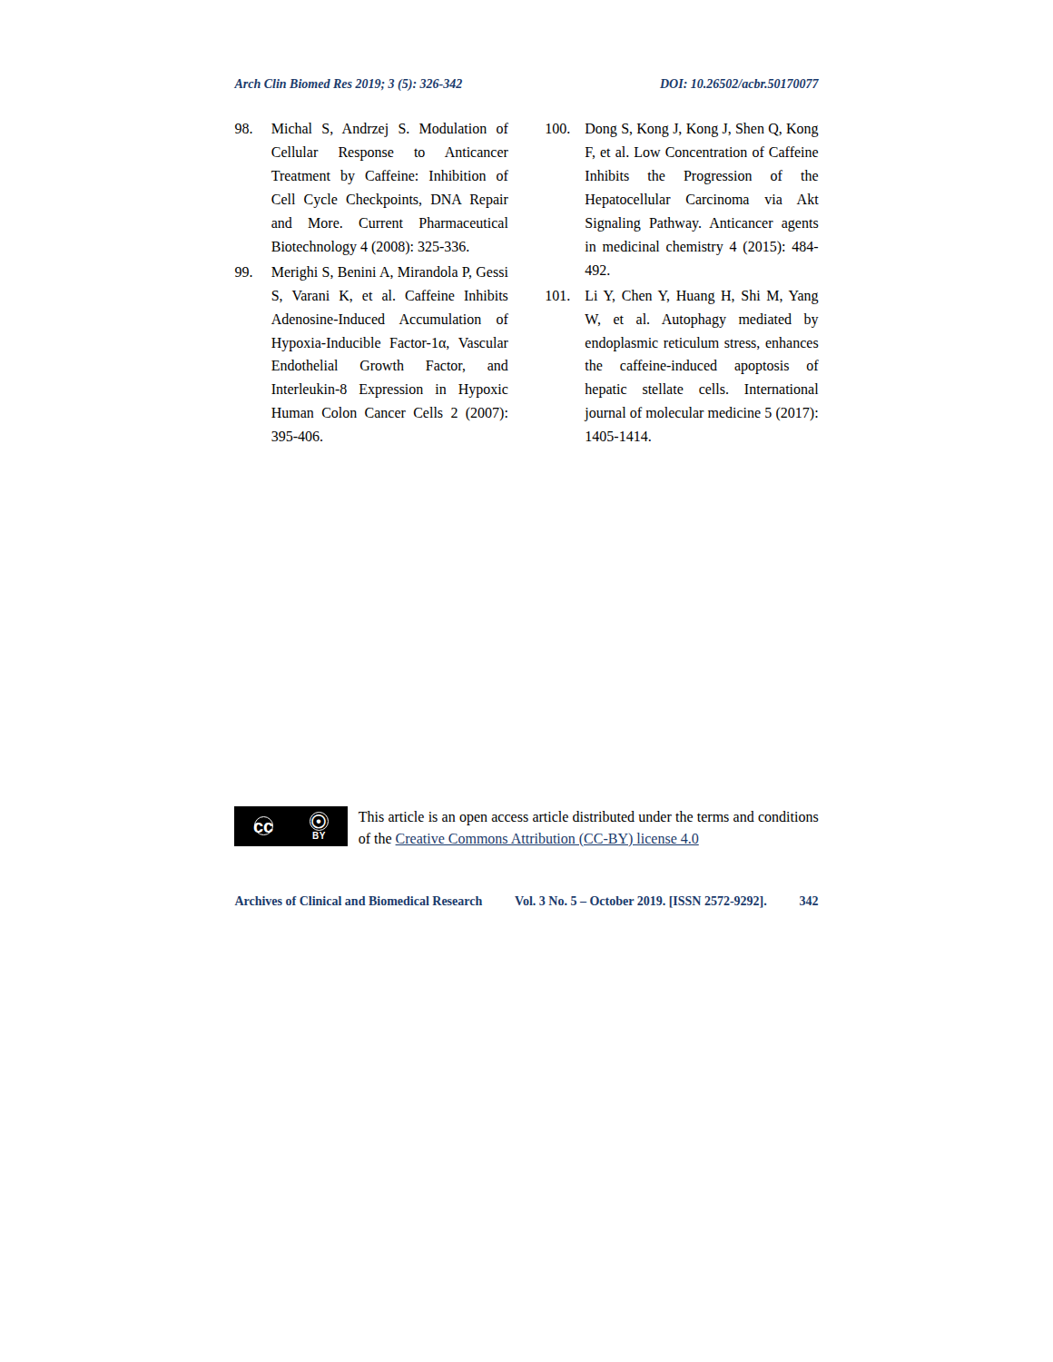Arch Clin Biomed Res 2019; 3 (5): 326-342
DOI: 10.26502/acbr.50170077
98. Michal S, Andrzej S. Modulation of Cellular Response to Anticancer Treatment by Caffeine: Inhibition of Cell Cycle Checkpoints, DNA Repair and More. Current Pharmaceutical Biotechnology 4 (2008): 325-336.
99. Merighi S, Benini A, Mirandola P, Gessi S, Varani K, et al. Caffeine Inhibits Adenosine-Induced Accumulation of Hypoxia-Inducible Factor-1α, Vascular Endothelial Growth Factor, and Interleukin-8 Expression in Hypoxic Human Colon Cancer Cells 2 (2007): 395-406.
100. Dong S, Kong J, Kong J, Shen Q, Kong F, et al. Low Concentration of Caffeine Inhibits the Progression of the Hepatocellular Carcinoma via Akt Signaling Pathway. Anticancer agents in medicinal chemistry 4 (2015): 484-492.
101. Li Y, Chen Y, Huang H, Shi M, Yang W, et al. Autophagy mediated by endoplasmic reticulum stress, enhances the caffeine-induced apoptosis of hepatic stellate cells. International journal of molecular medicine 5 (2017): 1405-1414.
cc
☉
BY
This article is an open access article distributed under the terms and conditions of the Creative Commons Attribution (CC-BY) license 4.0
Archives of Clinical and Biomedical Research
Vol. 3 No. 5 – October 2019. [ISSN 2572-9292].
342